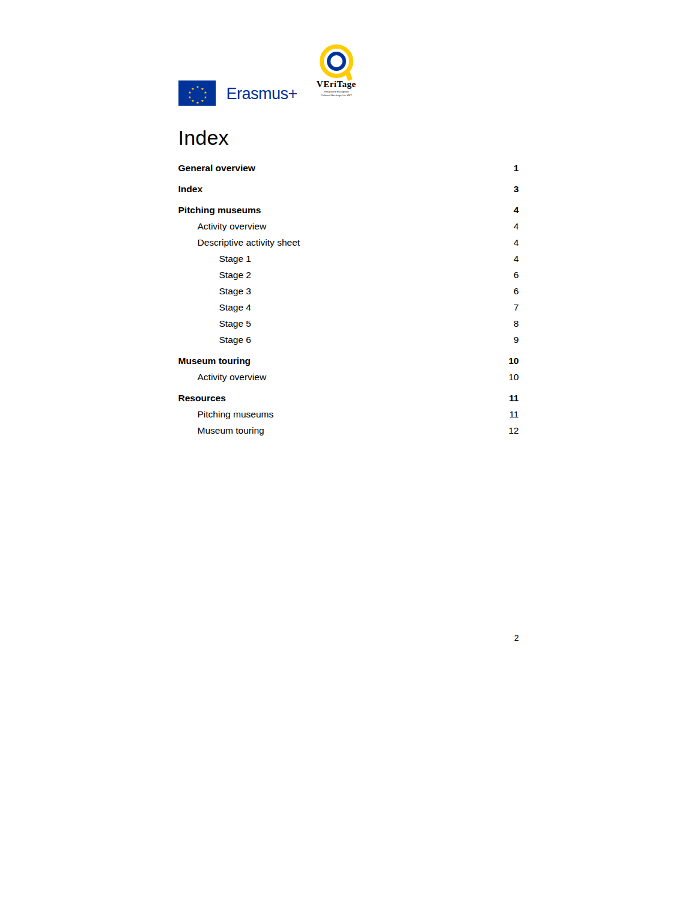★ ★ ★ ★ ★ ★ ★ ★ ★ ★
Erasmus+
VEriTage
Integrated European
Cultural Heritage for VET
Index
| General overview | 1 |
| Index | 3 |
| Pitching museums | 4 |
| Activity overview | 4 |
| Descriptive activity sheet | 4 |
| Stage 1 | 4 |
| Stage 2 | 6 |
| Stage 3 | 6 |
| Stage 4 | 7 |
| Stage 5 | 8 |
| Stage 6 | 9 |
| Museum touring | 10 |
| Activity overview | 10 |
| Resources | 11 |
| Pitching museums | 11 |
| Museum touring | 12 |
2